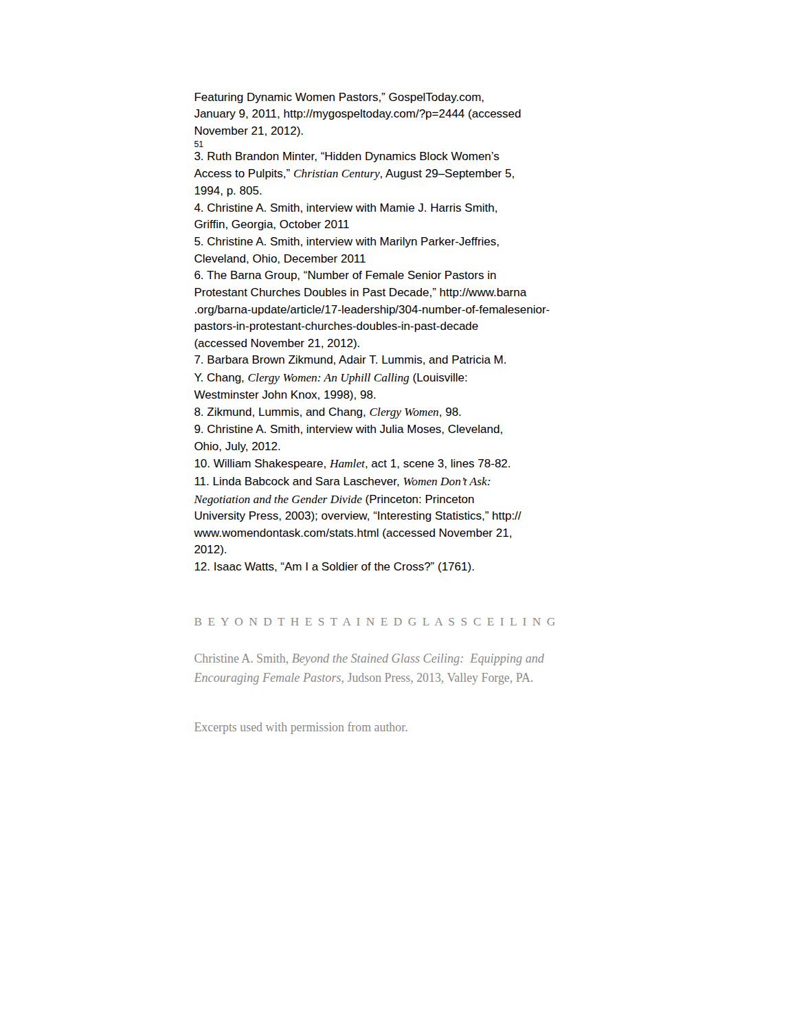Featuring Dynamic Women Pastors,” GospelToday.com,
January 9, 2011, http://mygospeltoday.com/?p=2444 (accessed
November 21, 2012).
51
3. Ruth Brandon Minter, “Hidden Dynamics Block Women’s
Access to Pulpits,” Christian Century, August 29–September 5,
1994, p. 805.
4. Christine A. Smith, interview with Mamie J. Harris Smith,
Griffin, Georgia, October 2011
5. Christine A. Smith, interview with Marilyn Parker-Jeffries,
Cleveland, Ohio, December 2011
6. The Barna Group, “Number of Female Senior Pastors in
Protestant Churches Doubles in Past Decade,” http://www.barna
.org/barna-update/article/17-leadership/304-number-of-femalesenior-
pastors-in-protestant-churches-doubles-in-past-decade
(accessed November 21, 2012).
7. Barbara Brown Zikmund, Adair T. Lummis, and Patricia M.
Y. Chang, Clergy Women: An Uphill Calling (Louisville:
Westminster John Knox, 1998), 98.
8. Zikmund, Lummis, and Chang, Clergy Women, 98.
9. Christine A. Smith, interview with Julia Moses, Cleveland,
Ohio, July, 2012.
10. William Shakespeare, Hamlet, act 1, scene 3, lines 78-82.
11. Linda Babcock and Sara Laschever, Women Don’t Ask:
Negotiation and the Gender Divide (Princeton: Princeton
University Press, 2003); overview, “Interesting Statistics,” http://
www.womendontask.com/stats.html (accessed November 21,
2012).
12. Isaac Watts, “Am I a Soldier of the Cross?” (1761).
B E Y O N D T H E S T A I N E D G L A S S C E I L I N G
Christine A. Smith, Beyond the Stained Glass Ceiling: Equipping and Encouraging Female Pastors, Judson Press, 2013, Valley Forge, PA.
Excerpts used with permission from author.